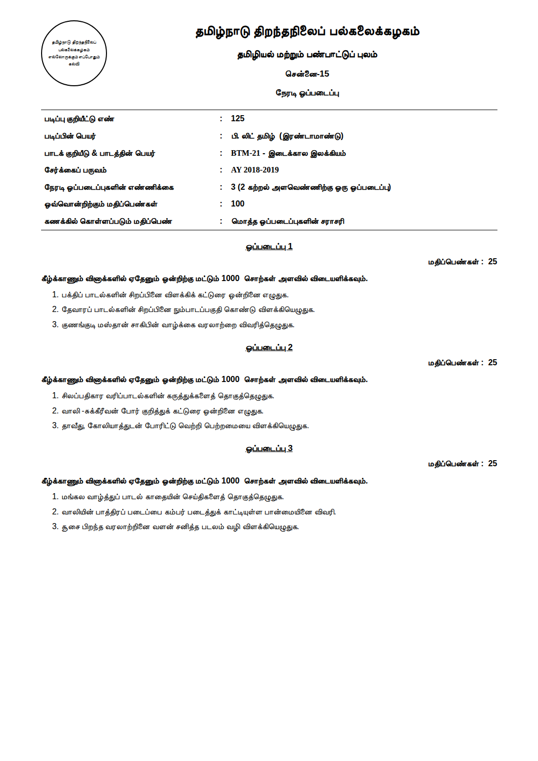தமிழ்நாடு திறந்தநிலைப் பல்கலைக்கழகம்
எல்லோருக்கும் எப்போதும் கல்வி
தமிழ்நாடு திறந்தநிலைப் பல்கலைக்கழகம்
தமிழியல் மற்றும் பண்பாட்டுப் புலம்
சென்னை-15
நேரடி ஒப்படைப்பு
| படிப்பு குறியீட்டு எண் | : | 125 |
| படிப்பின் பெயர் | : | பி. லிட் தமிழ் (இரண்டாமாண்டு) |
| பாடக் குறியீடு & பாடத்தின் பெயர் | : | BTM-21 - இடைக்கால இலக்கியம் |
| சேர்க்கைப் பருவம் | : | AY 2018-2019 |
| நேரடி ஒப்படைப்புகளின் எண்ணிக்கை | : | 3 (2 கற்றல் அளவெண்ணிற்கு ஒரு ஒப்படைப்பு) |
| ஒவ்வொன்றிற்கும் மதிப்பெண்கள் | : | 100 |
| கணக்கில் கொள்ளப்படும் மதிப்பெண் | : | மொத்த ஒப்படைப்புகளின் சராசரி |
ஒப்படைப்பு 1
மதிப்பெண்கள் : 25
கீழ்க்காணும் வினாக்களில் ஏதேனும் ஒன்றிற்கு மட்டும் 1000 சொற்கள் அளவில் விடையளிக்கவும்.
பக்திப் பாடல்களின் சிறப்பினை விளக்கிக் கட்டுரை ஒன்றினை எழுதுக.
தேவாரப் பாடல்களின் சிறப்பினை நும்பாடப்பகுதி கொண்டு விளக்கியெழுதுக.
குணங்குடி மஸ்தான் சாகிபின் வாழ்க்கை வரலாற்றை விவரித்தெழுதுக.
ஒப்படைப்பு 2
மதிப்பெண்கள் : 25
கீழ்க்காணும் வினாக்களில் ஏதேனும் ஒன்றிற்கு மட்டும் 1000 சொற்கள் அளவில் விடையளிக்கவும்.
சிலப்பதிகார வரிப்பாடல்களின் கருத்துக்களைத் தொகுத்தெழுதுக.
வாலி -சுக்கீரீவன் போர் குறித்துக் கட்டுரை ஒன்றினை எழுதுக.
தாவீது, கோலியாத்துடன் போரிட்டு வெற்றி பெற்றமையை விளக்கியெழுதுக.
ஒப்படைப்பு 3
மதிப்பெண்கள் : 25
கீழ்க்காணும் வினாக்களில் ஏதேனும் ஒன்றிற்கு மட்டும் 1000 சொற்கள் அளவில் விடையளிக்கவும்.
மங்கல வாழ்த்துப் பாடல் காதையின் செய்திகளைத் தொகுத்தெழுதுக.
வாலியின் பாத்திரப் படைப்பை கம்பர் படைத்துக் காட்டியுள்ள பான்மையினை விவரி.
சூசை பிறந்த வரலாற்றினை வளன் சனித்த படலம் வழி விளக்கியெழுதுக.